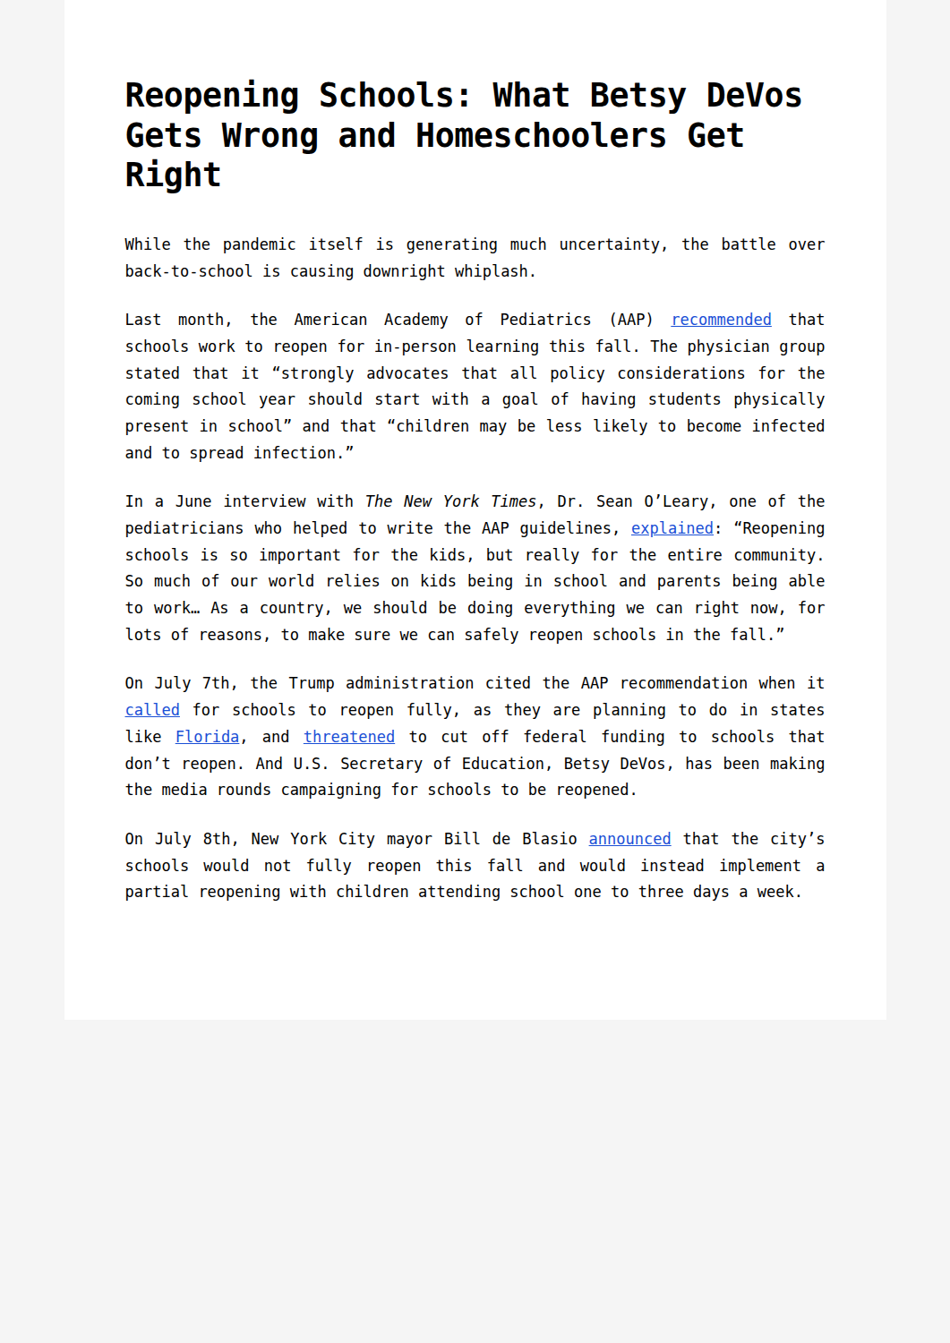Reopening Schools: What Betsy DeVos Gets Wrong and Homeschoolers Get Right
While the pandemic itself is generating much uncertainty, the battle over back-to-school is causing downright whiplash.
Last month, the American Academy of Pediatrics (AAP) recommended that schools work to reopen for in-person learning this fall. The physician group stated that it “strongly advocates that all policy considerations for the coming school year should start with a goal of having students physically present in school” and that “children may be less likely to become infected and to spread infection.”
In a June interview with The New York Times, Dr. Sean O’Leary, one of the pediatricians who helped to write the AAP guidelines, explained: “Reopening schools is so important for the kids, but really for the entire community. So much of our world relies on kids being in school and parents being able to work… As a country, we should be doing everything we can right now, for lots of reasons, to make sure we can safely reopen schools in the fall.”
On July 7th, the Trump administration cited the AAP recommendation when it called for schools to reopen fully, as they are planning to do in states like Florida, and threatened to cut off federal funding to schools that don’t reopen. And U.S. Secretary of Education, Betsy DeVos, has been making the media rounds campaigning for schools to be reopened.
On July 8th, New York City mayor Bill de Blasio announced that the city’s schools would not fully reopen this fall and would instead implement a partial reopening with children attending school one to three days a week.